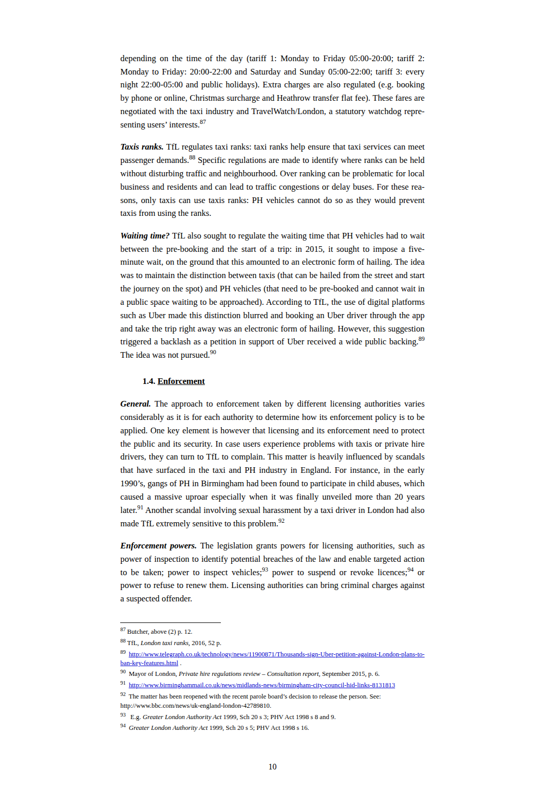depending on the time of the day (tariff 1: Monday to Friday 05:00-20:00; tariff 2: Monday to Friday: 20:00-22:00 and Saturday and Sunday 05:00-22:00; tariff 3: every night 22:00-05:00 and public holidays). Extra charges are also regulated (e.g. booking by phone or online, Christmas surcharge and Heathrow transfer flat fee). These fares are negotiated with the taxi industry and TravelWatch/London, a statutory watchdog representing users’ interests.87
Taxis ranks. TfL regulates taxi ranks: taxi ranks help ensure that taxi services can meet passenger demands.88 Specific regulations are made to identify where ranks can be held without disturbing traffic and neighbourhood. Over ranking can be problematic for local business and residents and can lead to traffic congestions or delay buses. For these reasons, only taxis can use taxis ranks: PH vehicles cannot do so as they would prevent taxis from using the ranks.
Waiting time? TfL also sought to regulate the waiting time that PH vehicles had to wait between the pre-booking and the start of a trip: in 2015, it sought to impose a five-minute wait, on the ground that this amounted to an electronic form of hailing. The idea was to maintain the distinction between taxis (that can be hailed from the street and start the journey on the spot) and PH vehicles (that need to be pre-booked and cannot wait in a public space waiting to be approached). According to TfL, the use of digital platforms such as Uber made this distinction blurred and booking an Uber driver through the app and take the trip right away was an electronic form of hailing. However, this suggestion triggered a backlash as a petition in support of Uber received a wide public backing.89 The idea was not pursued.90
1.4. Enforcement
General. The approach to enforcement taken by different licensing authorities varies considerably as it is for each authority to determine how its enforcement policy is to be applied. One key element is however that licensing and its enforcement need to protect the public and its security. In case users experience problems with taxis or private hire drivers, they can turn to TfL to complain. This matter is heavily influenced by scandals that have surfaced in the taxi and PH industry in England. For instance, in the early 1990’s, gangs of PH in Birmingham had been found to participate in child abuses, which caused a massive uproar especially when it was finally unveiled more than 20 years later.91 Another scandal involving sexual harassment by a taxi driver in London had also made TfL extremely sensitive to this problem.92
Enforcement powers. The legislation grants powers for licensing authorities, such as power of inspection to identify potential breaches of the law and enable targeted action to be taken; power to inspect vehicles;93 power to suspend or revoke licences;94 or power to refuse to renew them. Licensing authorities can bring criminal charges against a suspected offender.
87 Butcher, above (2) p. 12.
88 TfL, London taxi ranks, 2016, 52 p.
89 http://www.telegraph.co.uk/technology/news/11900871/Thousands-sign-Uber-petition-against-London-plans-to-ban-key-features.html .
90 Mayor of London, Private hire regulations review – Consultation report, September 2015, p. 6.
91 http://www.birminghammail.co.uk/news/midlands-news/birmingham-city-council-hid-links-8131813
92 The matter has been reopened with the recent parole board’s decision to release the person. See:
http://www.bbc.com/news/uk-england-london-42789810.
93 E.g. Greater London Authority Act 1999, Sch 20 s 3; PHV Act 1998 s 8 and 9.
94 Greater London Authority Act 1999, Sch 20 s 5; PHV Act 1998 s 16.
10